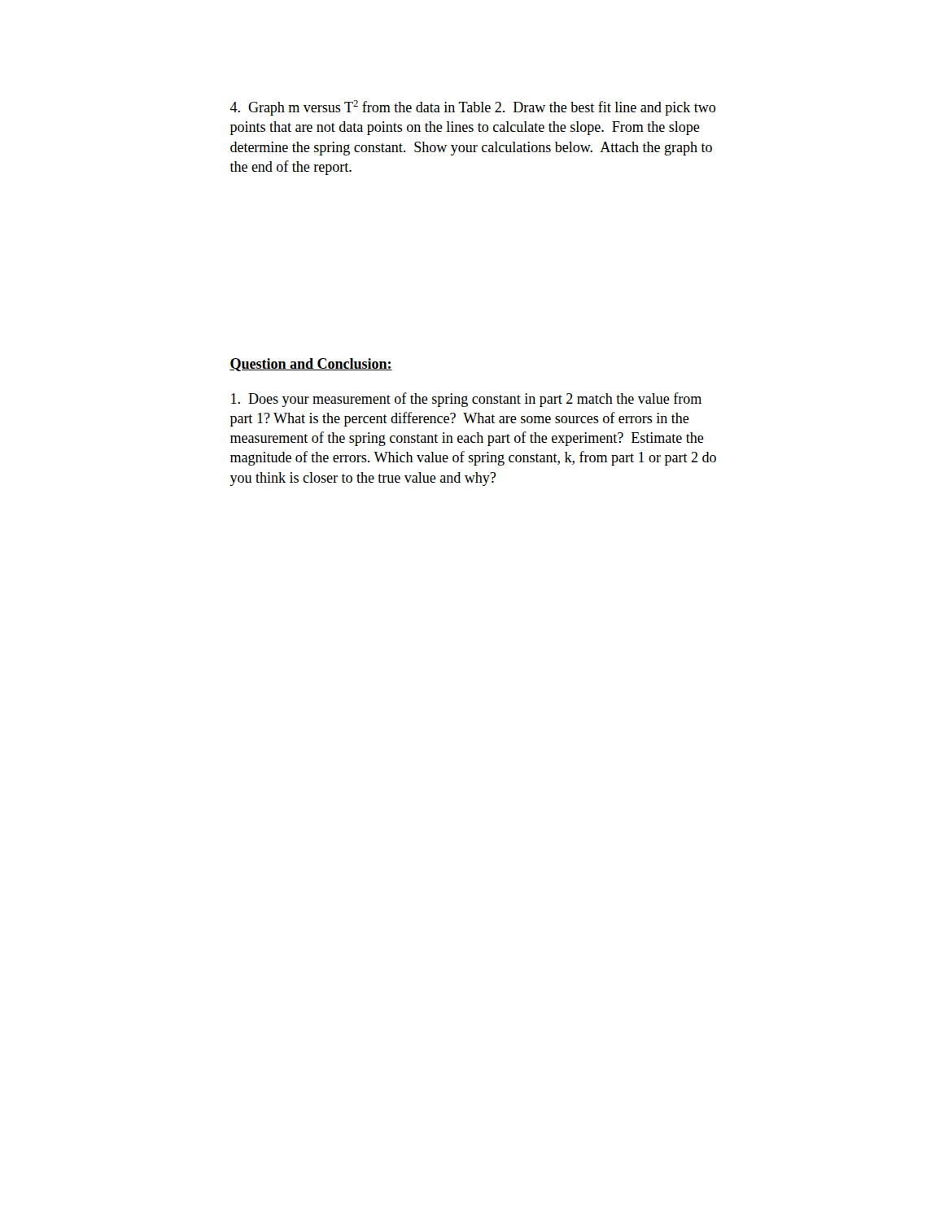4. Graph m versus T2 from the data in Table 2. Draw the best fit line and pick two points that are not data points on the lines to calculate the slope. From the slope determine the spring constant. Show your calculations below. Attach the graph to the end of the report.
Question and Conclusion:
1. Does your measurement of the spring constant in part 2 match the value from part 1? What is the percent difference? What are some sources of errors in the measurement of the spring constant in each part of the experiment? Estimate the magnitude of the errors. Which value of spring constant, k, from part 1 or part 2 do you think is closer to the true value and why?